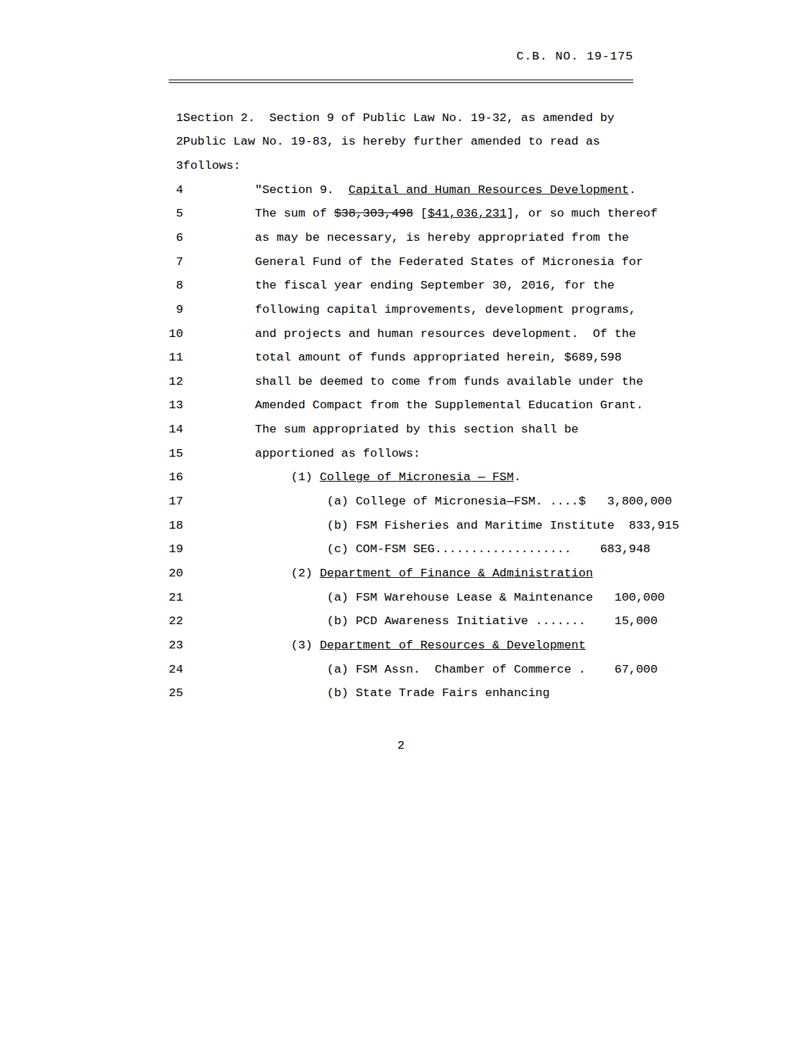C.B. NO. 19-175
| 1 | Section 2. Section 9 of Public Law No. 19-32, as amended by |
| 2 | Public Law No. 19-83, is hereby further amended to read as |
| 3 | follows: |
| 4 | "Section 9. Capital and Human Resources Development . |
| 5 | The sum of $38,303,498 [ $41,036,231 ], or so much thereof |
| 6 | as may be necessary, is hereby appropriated from the |
| 7 | General Fund of the Federated States of Micronesia for |
| 8 | the fiscal year ending September 30, 2016, for the |
| 9 | following capital improvements, development programs, |
| 10 | and projects and human resources development. Of the |
| 11 | total amount of funds appropriated herein, $689,598 |
| 12 | shall be deemed to come from funds available under the |
| 13 | Amended Compact from the Supplemental Education Grant. |
| 14 | The sum appropriated by this section shall be |
| 15 | apportioned as follows: |
| 16 | (1) College of Micronesia — FSM . |
| 17 | (a) College of Micronesia—FSM. ....$ 3,800,000 |
| 18 | (b) FSM Fisheries and Maritime Institute 833,915 |
| 19 | (c) COM-FSM SEG................... 683,948 |
| 20 | (2) Department of Finance & Administration |
| 21 | (a) FSM Warehouse Lease & Maintenance 100,000 |
| 22 | (b) PCD Awareness Initiative ....... 15,000 |
| 23 | (3) Department of Resources & Development |
| 24 | (a) FSM Assn. Chamber of Commerce . 67,000 |
| 25 | (b) State Trade Fairs enhancing |
2